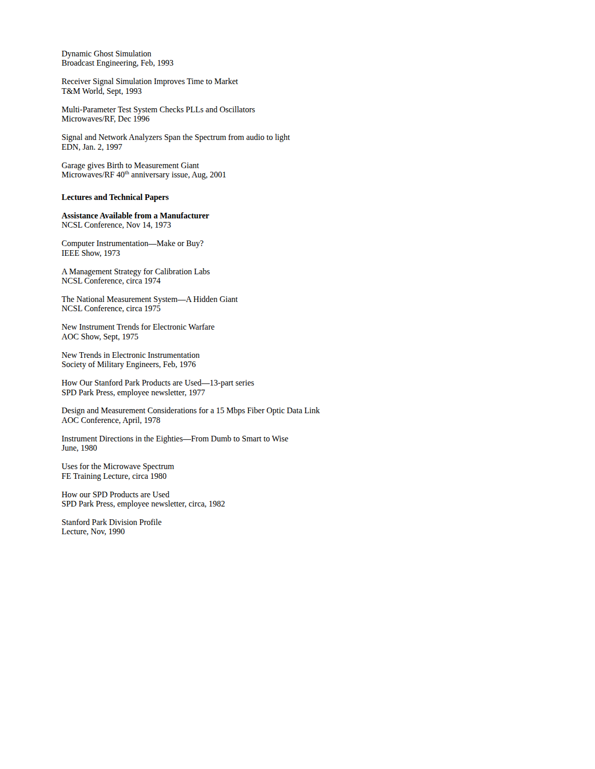Dynamic Ghost Simulation
Broadcast Engineering, Feb, 1993
Receiver Signal Simulation Improves Time to Market
T&M World, Sept, 1993
Multi-Parameter Test System Checks PLLs and Oscillators
Microwaves/RF, Dec 1996
Signal and Network Analyzers Span the Spectrum from audio to light
EDN, Jan. 2, 1997
Garage gives Birth to Measurement Giant
Microwaves/RF 40th anniversary issue, Aug, 2001
Lectures and Technical Papers
Assistance Available from a Manufacturer
NCSL Conference, Nov 14, 1973
Computer Instrumentation—Make or Buy?
IEEE Show, 1973
A Management Strategy for Calibration Labs
NCSL Conference, circa 1974
The National Measurement System—A Hidden Giant
NCSL Conference, circa 1975
New Instrument Trends for Electronic Warfare
AOC Show, Sept, 1975
New Trends in Electronic Instrumentation
Society of Military Engineers, Feb, 1976
How Our Stanford Park Products are Used—13-part series
SPD Park Press, employee newsletter, 1977
Design and Measurement Considerations for a 15 Mbps Fiber Optic Data Link
AOC Conference, April, 1978
Instrument Directions in the Eighties—From Dumb to Smart to Wise
June, 1980
Uses for the Microwave Spectrum
FE Training Lecture, circa 1980
How our SPD Products are Used
SPD Park Press, employee newsletter, circa, 1982
Stanford Park Division Profile
Lecture, Nov, 1990